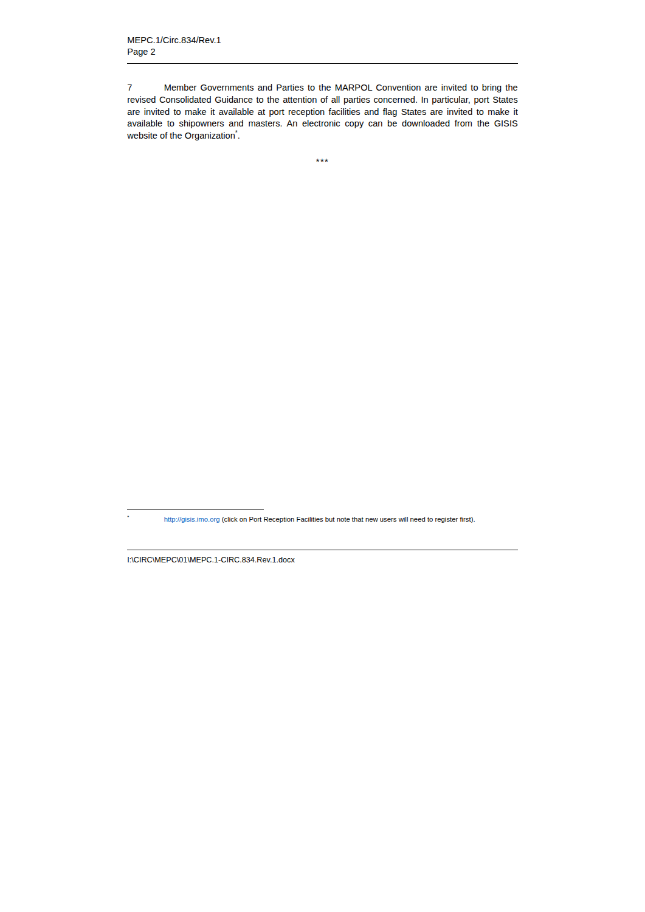MEPC.1/Circ.834/Rev.1
Page 2
7 Member Governments and Parties to the MARPOL Convention are invited to bring the revised Consolidated Guidance to the attention of all parties concerned. In particular, port States are invited to make it available at port reception facilities and flag States are invited to make it available to shipowners and masters. An electronic copy can be downloaded from the GISIS website of the Organization*.
***
* http://gisis.imo.org (click on Port Reception Facilities but note that new users will need to register first).
I:\CIRC\MEPC\01\MEPC.1-CIRC.834.Rev.1.docx